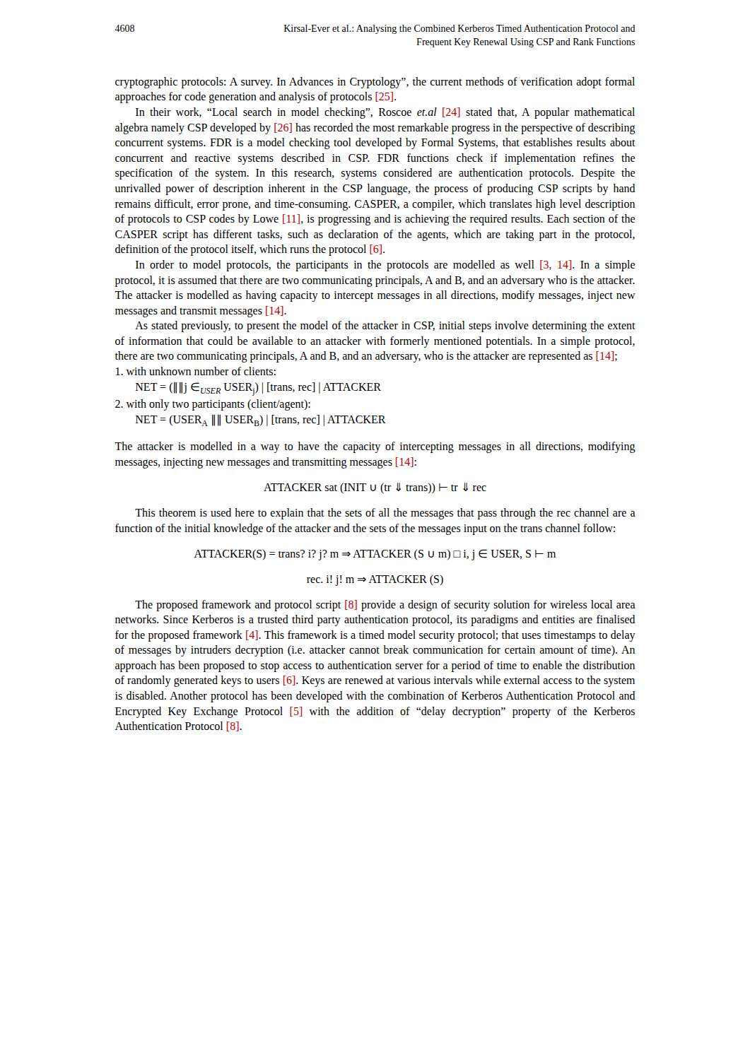4608
Kirsal-Ever et al.: Analysing the Combined Kerberos Timed Authentication Protocol and
Frequent Key Renewal Using CSP and Rank Functions
cryptographic protocols: A survey. In Advances in Cryptology”, the current methods of verification adopt formal approaches for code generation and analysis of protocols [25].
In their work, “Local search in model checking”, Roscoe et.al [24] stated that, A popular mathematical algebra namely CSP developed by [26] has recorded the most remarkable progress in the perspective of describing concurrent systems. FDR is a model checking tool developed by Formal Systems, that establishes results about concurrent and reactive systems described in CSP. FDR functions check if implementation refines the specification of the system. In this research, systems considered are authentication protocols. Despite the unrivalled power of description inherent in the CSP language, the process of producing CSP scripts by hand remains difficult, error prone, and time-consuming. CASPER, a compiler, which translates high level description of protocols to CSP codes by Lowe [11], is progressing and is achieving the required results. Each section of the CASPER script has different tasks, such as declaration of the agents, which are taking part in the protocol, definition of the protocol itself, which runs the protocol [6].
In order to model protocols, the participants in the protocols are modelled as well [3, 14]. In a simple protocol, it is assumed that there are two communicating principals, A and B, and an adversary who is the attacker. The attacker is modelled as having capacity to intercept messages in all directions, modify messages, inject new messages and transmit messages [14].
As stated previously, to present the model of the attacker in CSP, initial steps involve determining the extent of information that could be available to an attacker with formerly mentioned potentials. In a simple protocol, there are two communicating principals, A and B, and an adversary, who is the attacker are represented as [14];
1. with unknown number of clients:
NET = (∥∥j ∈USER USERj) | [trans, rec] | ATTACKER
2. with only two participants (client/agent):
NET = (USERA ∥∥ USERB) | [trans, rec] | ATTACKER
The attacker is modelled in a way to have the capacity of intercepting messages in all directions, modifying messages, injecting new messages and transmitting messages [14]:
ATTACKER sat (INIT ∪ (tr ⇓ trans)) ⊢ tr ⇓ rec
This theorem is used here to explain that the sets of all the messages that pass through the rec channel are a function of the initial knowledge of the attacker and the sets of the messages input on the trans channel follow:
ATTACKER(S) = trans? i? j? m ⇒ ATTACKER (S ∪ m) □ i, j ∈ USER, S ⊢ m
rec. i! j! m ⇒ ATTACKER (S)
The proposed framework and protocol script [8] provide a design of security solution for wireless local area networks. Since Kerberos is a trusted third party authentication protocol, its paradigms and entities are finalised for the proposed framework [4]. This framework is a timed model security protocol; that uses timestamps to delay of messages by intruders decryption (i.e. attacker cannot break communication for certain amount of time). An approach has been proposed to stop access to authentication server for a period of time to enable the distribution of randomly generated keys to users [6]. Keys are renewed at various intervals while external access to the system is disabled. Another protocol has been developed with the combination of Kerberos Authentication Protocol and Encrypted Key Exchange Protocol [5] with the addition of “delay decryption” property of the Kerberos Authentication Protocol [8].